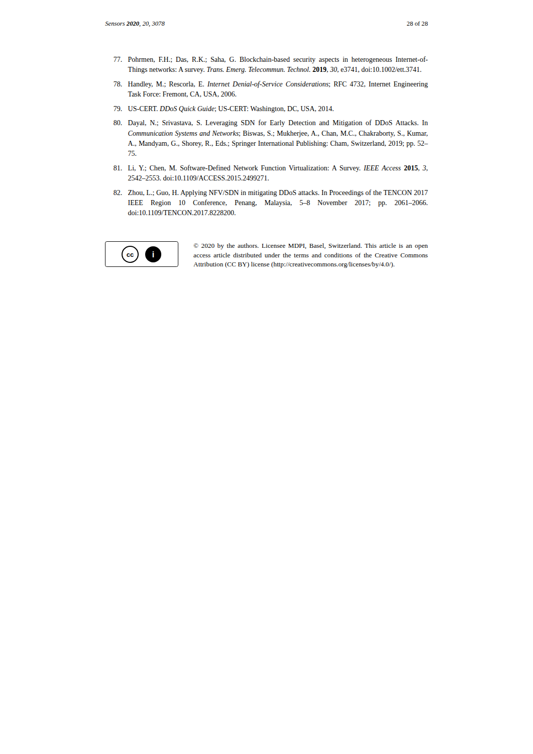Sensors 2020, 20, 3078
28 of 28
Pohrmen, F.H.; Das, R.K.; Saha, G. Blockchain-based security aspects in heterogeneous Internet-of-Things networks: A survey. Trans. Emerg. Telecommun. Technol. 2019, 30, e3741, doi:10.1002/ett.3741.
Handley, M.; Rescorla, E. Internet Denial-of-Service Considerations; RFC 4732, Internet Engineering Task Force: Fremont, CA, USA, 2006.
US-CERT. DDoS Quick Guide; US-CERT: Washington, DC, USA, 2014.
Dayal, N.; Srivastava, S. Leveraging SDN for Early Detection and Mitigation of DDoS Attacks. In Communication Systems and Networks; Biswas, S.; Mukherjee, A., Chan, M.C., Chakraborty, S., Kumar, A., Mandyam, G., Shorey, R., Eds.; Springer International Publishing: Cham, Switzerland, 2019; pp. 52–75.
Li, Y.; Chen, M. Software-Defined Network Function Virtualization: A Survey. IEEE Access 2015, 3, 2542–2553. doi:10.1109/ACCESS.2015.2499271.
Zhou, L.; Guo, H. Applying NFV/SDN in mitigating DDoS attacks. In Proceedings of the TENCON 2017 IEEE Region 10 Conference, Penang, Malaysia, 5–8 November 2017; pp. 2061–2066. doi:10.1109/TENCON.2017.8228200.
cc i
© 2020 by the authors. Licensee MDPI, Basel, Switzerland. This article is an open access article distributed under the terms and conditions of the Creative Commons Attribution (CC BY) license (http://creativecommons.org/licenses/by/4.0/).